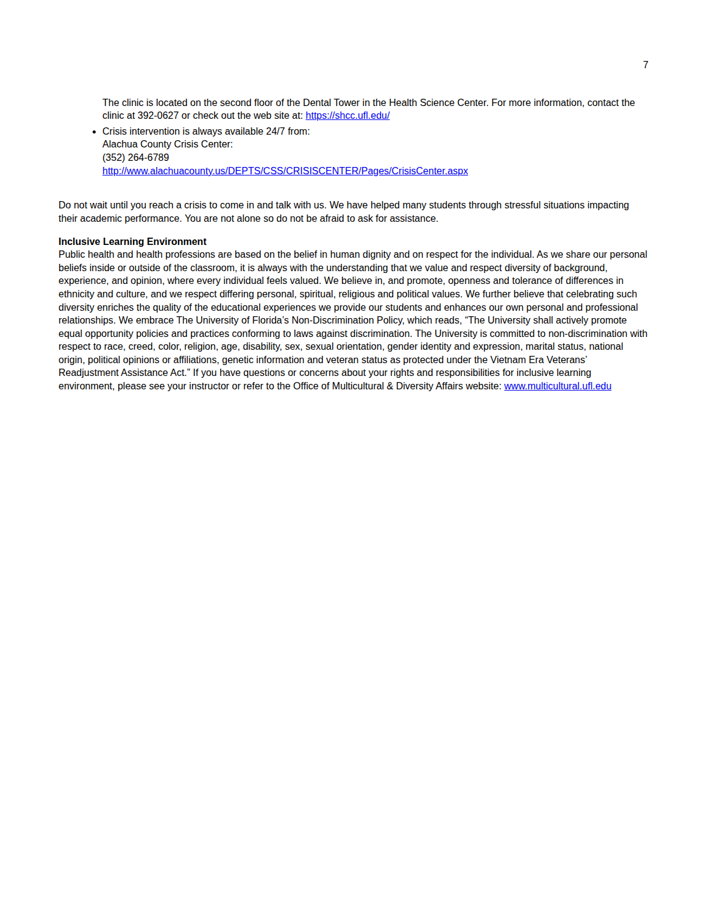7
The clinic is located on the second floor of the Dental Tower in the Health Science Center. For more information, contact the clinic at 392-0627 or check out the web site at: https://shcc.ufl.edu/
Crisis intervention is always available 24/7 from:
Alachua County Crisis Center:
(352) 264-6789
http://www.alachuacounty.us/DEPTS/CSS/CRISISCENTER/Pages/CrisisCenter.aspx
Do not wait until you reach a crisis to come in and talk with us. We have helped many students through stressful situations impacting their academic performance. You are not alone so do not be afraid to ask for assistance.
Inclusive Learning Environment
Public health and health professions are based on the belief in human dignity and on respect for the individual. As we share our personal beliefs inside or outside of the classroom, it is always with the understanding that we value and respect diversity of background, experience, and opinion, where every individual feels valued. We believe in, and promote, openness and tolerance of differences in ethnicity and culture, and we respect differing personal, spiritual, religious and political values. We further believe that celebrating such diversity enriches the quality of the educational experiences we provide our students and enhances our own personal and professional relationships. We embrace The University of Florida’s Non-Discrimination Policy, which reads, “The University shall actively promote equal opportunity policies and practices conforming to laws against discrimination. The University is committed to non-discrimination with respect to race, creed, color, religion, age, disability, sex, sexual orientation, gender identity and expression, marital status, national origin, political opinions or affiliations, genetic information and veteran status as protected under the Vietnam Era Veterans’ Readjustment Assistance Act.” If you have questions or concerns about your rights and responsibilities for inclusive learning environment, please see your instructor or refer to the Office of Multicultural & Diversity Affairs website: www.multicultural.ufl.edu